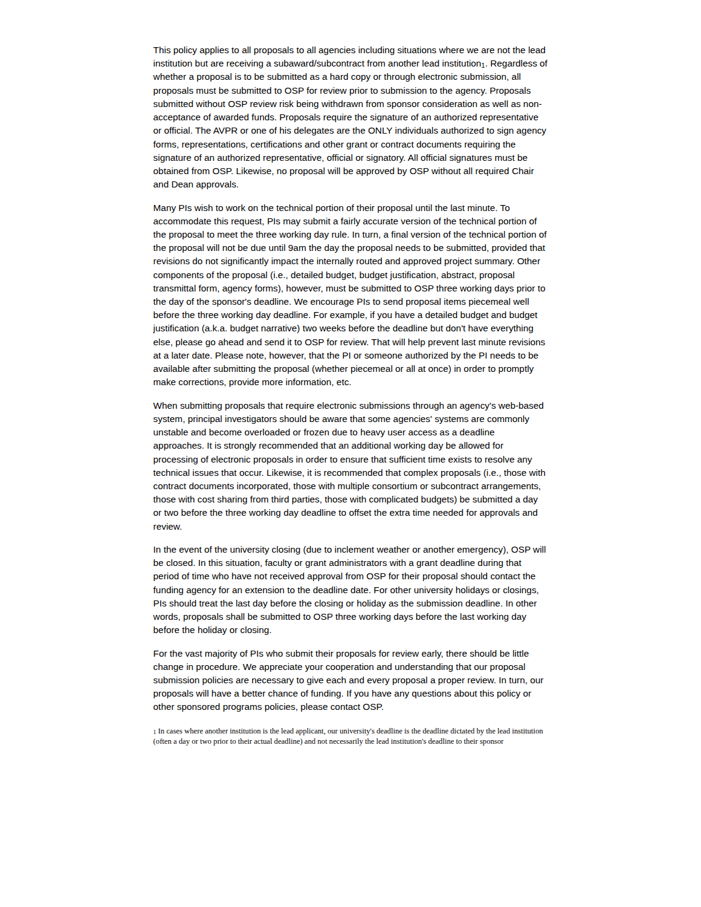This policy applies to all proposals to all agencies including situations where we are not the lead institution but are receiving a subaward/subcontract from another lead institution1. Regardless of whether a proposal is to be submitted as a hard copy or through electronic submission, all proposals must be submitted to OSP for review prior to submission to the agency. Proposals submitted without OSP review risk being withdrawn from sponsor consideration as well as non-acceptance of awarded funds. Proposals require the signature of an authorized representative or official. The AVPR or one of his delegates are the ONLY individuals authorized to sign agency forms, representations, certifications and other grant or contract documents requiring the signature of an authorized representative, official or signatory. All official signatures must be obtained from OSP. Likewise, no proposal will be approved by OSP without all required Chair and Dean approvals.
Many PIs wish to work on the technical portion of their proposal until the last minute. To accommodate this request, PIs may submit a fairly accurate version of the technical portion of the proposal to meet the three working day rule. In turn, a final version of the technical portion of the proposal will not be due until 9am the day the proposal needs to be submitted, provided that revisions do not significantly impact the internally routed and approved project summary. Other components of the proposal (i.e., detailed budget, budget justification, abstract, proposal transmittal form, agency forms), however, must be submitted to OSP three working days prior to the day of the sponsor's deadline. We encourage PIs to send proposal items piecemeal well before the three working day deadline. For example, if you have a detailed budget and budget justification (a.k.a. budget narrative) two weeks before the deadline but don't have everything else, please go ahead and send it to OSP for review. That will help prevent last minute revisions at a later date. Please note, however, that the PI or someone authorized by the PI needs to be available after submitting the proposal (whether piecemeal or all at once) in order to promptly make corrections, provide more information, etc.
When submitting proposals that require electronic submissions through an agency's web-based system, principal investigators should be aware that some agencies' systems are commonly unstable and become overloaded or frozen due to heavy user access as a deadline approaches. It is strongly recommended that an additional working day be allowed for processing of electronic proposals in order to ensure that sufficient time exists to resolve any technical issues that occur. Likewise, it is recommended that complex proposals (i.e., those with contract documents incorporated, those with multiple consortium or subcontract arrangements, those with cost sharing from third parties, those with complicated budgets) be submitted a day or two before the three working day deadline to offset the extra time needed for approvals and review.
In the event of the university closing (due to inclement weather or another emergency), OSP will be closed. In this situation, faculty or grant administrators with a grant deadline during that period of time who have not received approval from OSP for their proposal should contact the funding agency for an extension to the deadline date. For other university holidays or closings, PIs should treat the last day before the closing or holiday as the submission deadline. In other words, proposals shall be submitted to OSP three working days before the last working day before the holiday or closing.
For the vast majority of PIs who submit their proposals for review early, there should be little change in procedure. We appreciate your cooperation and understanding that our proposal submission policies are necessary to give each and every proposal a proper review. In turn, our proposals will have a better chance of funding. If you have any questions about this policy or other sponsored programs policies, please contact OSP.
1 In cases where another institution is the lead applicant, our university's deadline is the deadline dictated by the lead institution (often a day or two prior to their actual deadline) and not necessarily the lead institution's deadline to their sponsor